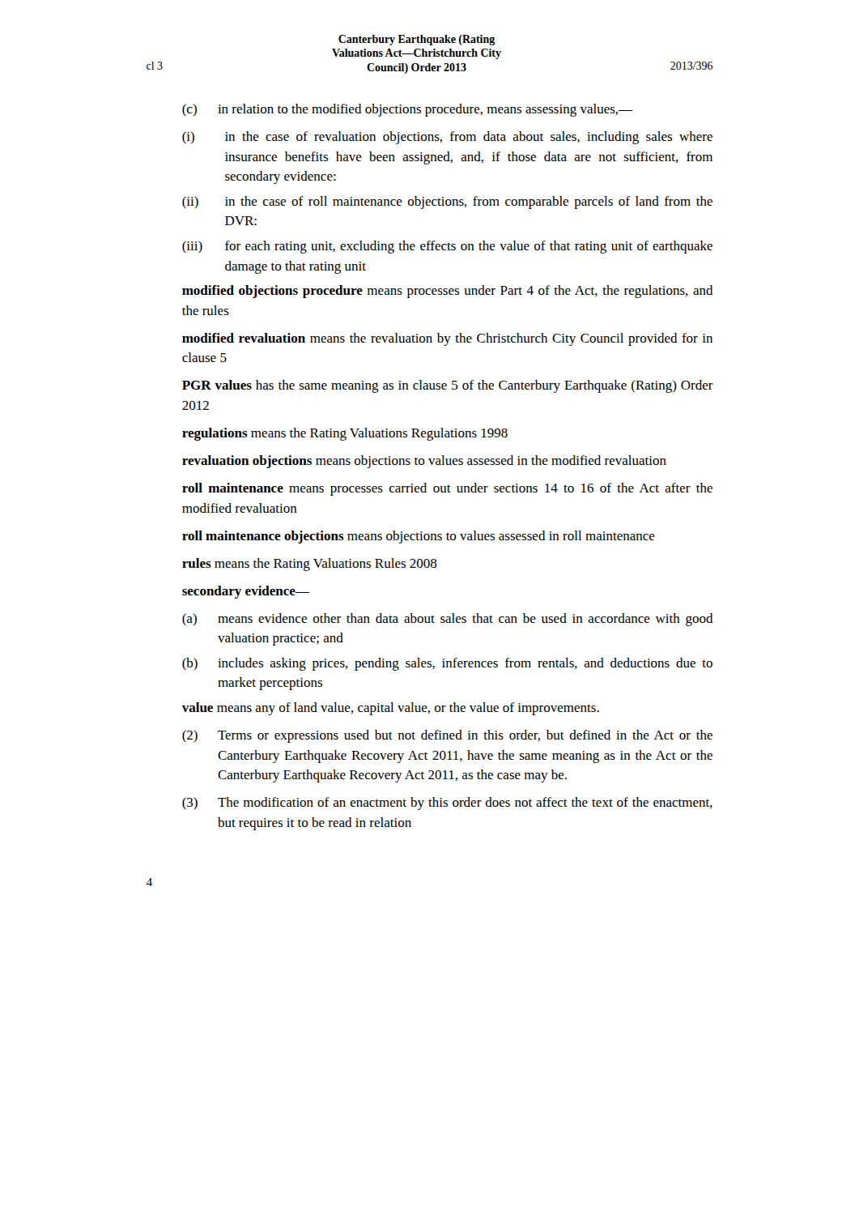cl 3
Canterbury Earthquake (Rating
Valuations Act—Christchurch City
Council) Order 2013
2013/396
(c) in relation to the modified objections procedure, means assessing values,—
(i) in the case of revaluation objections, from data about sales, including sales where insurance benefits have been assigned, and, if those data are not sufficient, from secondary evidence:
(ii) in the case of roll maintenance objections, from comparable parcels of land from the DVR:
(iii) for each rating unit, excluding the effects on the value of that rating unit of earthquake damage to that rating unit
modified objections procedure means processes under Part 4 of the Act, the regulations, and the rules
modified revaluation means the revaluation by the Christchurch City Council provided for in clause 5
PGR values has the same meaning as in clause 5 of the Canterbury Earthquake (Rating) Order 2012
regulations means the Rating Valuations Regulations 1998
revaluation objections means objections to values assessed in the modified revaluation
roll maintenance means processes carried out under sections 14 to 16 of the Act after the modified revaluation
roll maintenance objections means objections to values assessed in roll maintenance
rules means the Rating Valuations Rules 2008
secondary evidence—
(a) means evidence other than data about sales that can be used in accordance with good valuation practice; and
(b) includes asking prices, pending sales, inferences from rentals, and deductions due to market perceptions
value means any of land value, capital value, or the value of improvements.
(2) Terms or expressions used but not defined in this order, but defined in the Act or the Canterbury Earthquake Recovery Act 2011, have the same meaning as in the Act or the Canterbury Earthquake Recovery Act 2011, as the case may be.
(3) The modification of an enactment by this order does not affect the text of the enactment, but requires it to be read in relation
4